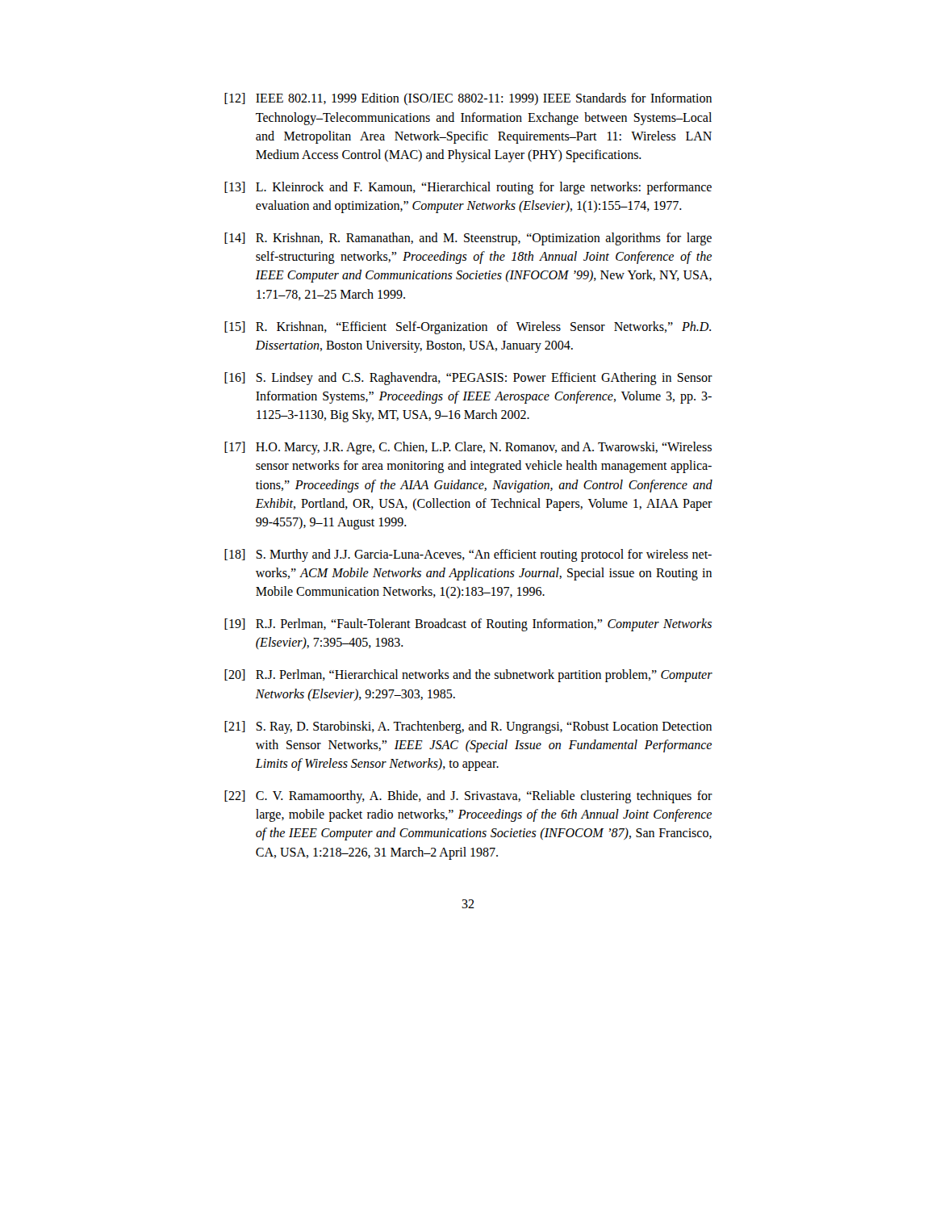[12] IEEE 802.11, 1999 Edition (ISO/IEC 8802-11: 1999) IEEE Standards for Information Technology–Telecommunications and Information Exchange between Systems–Local and Metropolitan Area Network–Specific Requirements–Part 11: Wireless LAN Medium Access Control (MAC) and Physical Layer (PHY) Specifications.
[13] L. Kleinrock and F. Kamoun, “Hierarchical routing for large networks: performance evaluation and optimization,” Computer Networks (Elsevier), 1(1):155–174, 1977.
[14] R. Krishnan, R. Ramanathan, and M. Steenstrup, “Optimization algorithms for large self-structuring networks,” Proceedings of the 18th Annual Joint Conference of the IEEE Computer and Communications Societies (INFOCOM ’99), New York, NY, USA, 1:71–78, 21–25 March 1999.
[15] R. Krishnan, “Efficient Self-Organization of Wireless Sensor Networks,” Ph.D. Dissertation, Boston University, Boston, USA, January 2004.
[16] S. Lindsey and C.S. Raghavendra, “PEGASIS: Power Efficient GAthering in Sensor Information Systems,” Proceedings of IEEE Aerospace Conference, Volume 3, pp. 3-1125–3-1130, Big Sky, MT, USA, 9–16 March 2002.
[17] H.O. Marcy, J.R. Agre, C. Chien, L.P. Clare, N. Romanov, and A. Twarowski, “Wireless sensor networks for area monitoring and integrated vehicle health management applications,” Proceedings of the AIAA Guidance, Navigation, and Control Conference and Exhibit, Portland, OR, USA, (Collection of Technical Papers, Volume 1, AIAA Paper 99-4557), 9–11 August 1999.
[18] S. Murthy and J.J. Garcia-Luna-Aceves, “An efficient routing protocol for wireless networks,” ACM Mobile Networks and Applications Journal, Special issue on Routing in Mobile Communication Networks, 1(2):183–197, 1996.
[19] R.J. Perlman, “Fault-Tolerant Broadcast of Routing Information,” Computer Networks (Elsevier), 7:395–405, 1983.
[20] R.J. Perlman, “Hierarchical networks and the subnetwork partition problem,” Computer Networks (Elsevier), 9:297–303, 1985.
[21] S. Ray, D. Starobinski, A. Trachtenberg, and R. Ungrangsi, “Robust Location Detection with Sensor Networks,” IEEE JSAC (Special Issue on Fundamental Performance Limits of Wireless Sensor Networks), to appear.
[22] C. V. Ramamoorthy, A. Bhide, and J. Srivastava, “Reliable clustering techniques for large, mobile packet radio networks,” Proceedings of the 6th Annual Joint Conference of the IEEE Computer and Communications Societies (INFOCOM ’87), San Francisco, CA, USA, 1:218–226, 31 March–2 April 1987.
32